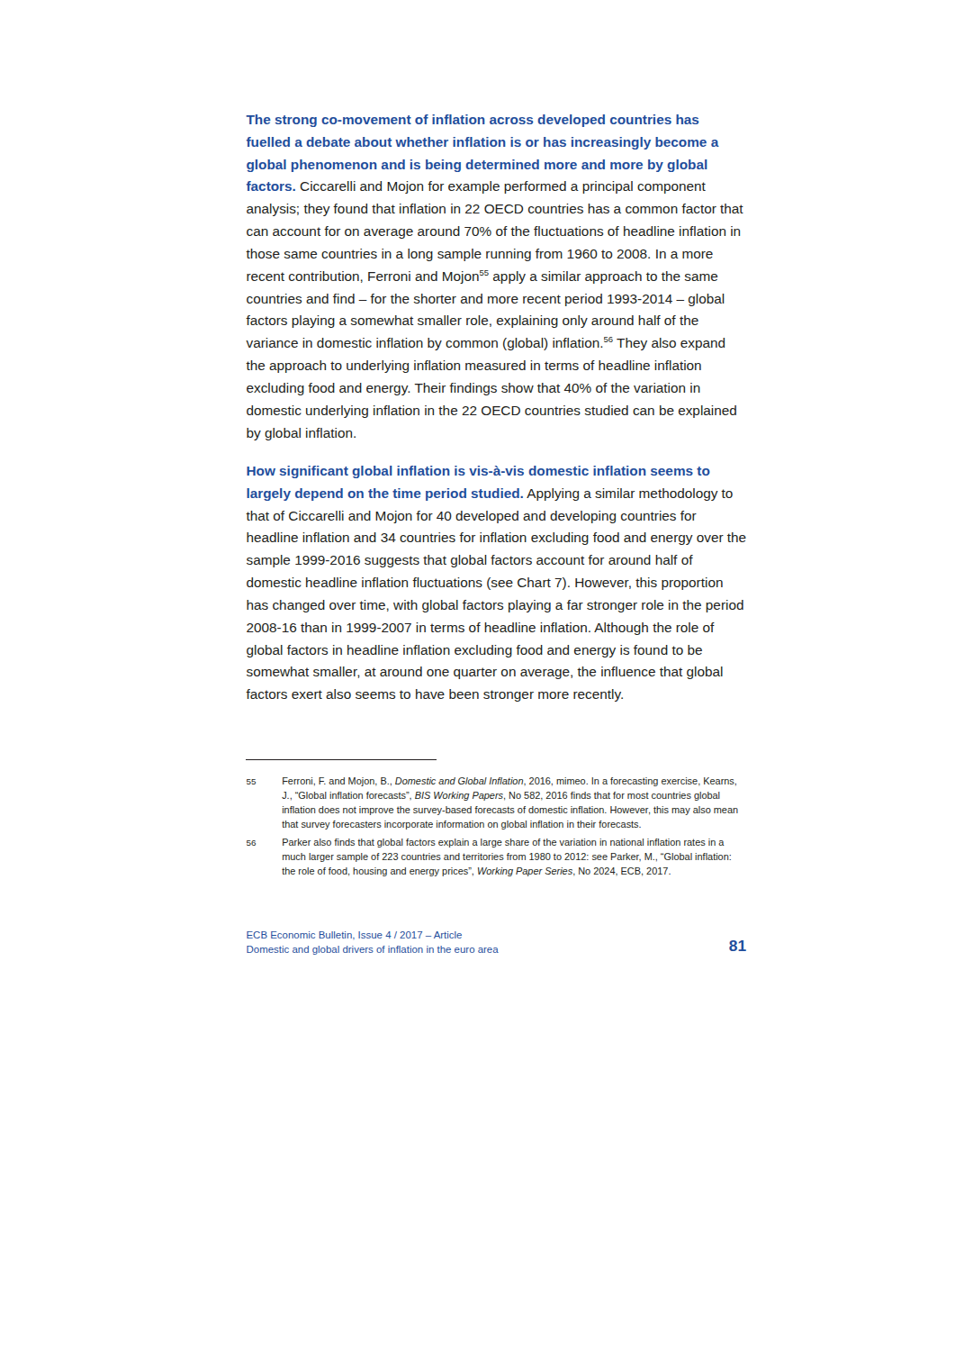The strong co-movement of inflation across developed countries has fuelled a debate about whether inflation is or has increasingly become a global phenomenon and is being determined more and more by global factors. Ciccarelli and Mojon for example performed a principal component analysis; they found that inflation in 22 OECD countries has a common factor that can account for on average around 70% of the fluctuations of headline inflation in those same countries in a long sample running from 1960 to 2008. In a more recent contribution, Ferroni and Mojon55 apply a similar approach to the same countries and find – for the shorter and more recent period 1993-2014 – global factors playing a somewhat smaller role, explaining only around half of the variance in domestic inflation by common (global) inflation.56 They also expand the approach to underlying inflation measured in terms of headline inflation excluding food and energy. Their findings show that 40% of the variation in domestic underlying inflation in the 22 OECD countries studied can be explained by global inflation.
How significant global inflation is vis-à-vis domestic inflation seems to largely depend on the time period studied. Applying a similar methodology to that of Ciccarelli and Mojon for 40 developed and developing countries for headline inflation and 34 countries for inflation excluding food and energy over the sample 1999-2016 suggests that global factors account for around half of domestic headline inflation fluctuations (see Chart 7). However, this proportion has changed over time, with global factors playing a far stronger role in the period 2008-16 than in 1999-2007 in terms of headline inflation. Although the role of global factors in headline inflation excluding food and energy is found to be somewhat smaller, at around one quarter on average, the influence that global factors exert also seems to have been stronger more recently.
55
Ferroni, F. and Mojon, B., Domestic and Global Inflation, 2016, mimeo. In a forecasting exercise, Kearns, J., “Global inflation forecasts”, BIS Working Papers, No 582, 2016 finds that for most countries global inflation does not improve the survey-based forecasts of domestic inflation. However, this may also mean that survey forecasters incorporate information on global inflation in their forecasts.
56
Parker also finds that global factors explain a large share of the variation in national inflation rates in a much larger sample of 223 countries and territories from 1980 to 2012: see Parker, M., “Global inflation: the role of food, housing and energy prices”, Working Paper Series, No 2024, ECB, 2017.
ECB Economic Bulletin, Issue 4 / 2017 – Article
Domestic and global drivers of inflation in the euro area
81